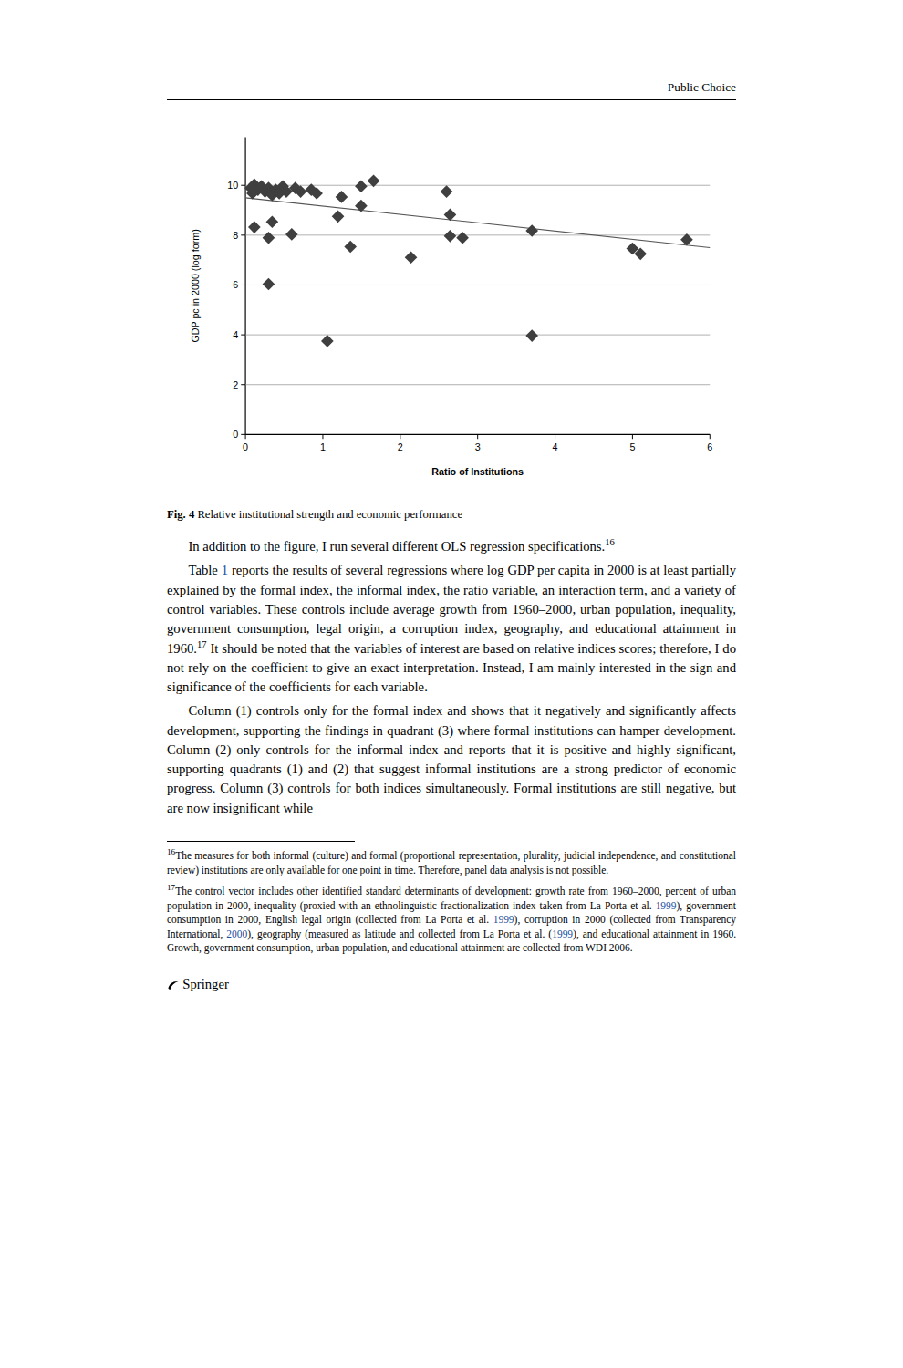Public Choice
0 2 4 6 8 10 0 1 2 3 4 5 6 Ratio of Institutions GDP pc in 2000 (log form)
Fig. 4 Relative institutional strength and economic performance
In addition to the figure, I run several different OLS regression specifications.16
Table 1 reports the results of several regressions where log GDP per capita in 2000 is at least partially explained by the formal index, the informal index, the ratio variable, an interaction term, and a variety of control variables. These controls include average growth from 1960–2000, urban population, inequality, government consumption, legal origin, a corruption index, geography, and educational attainment in 1960.17 It should be noted that the variables of interest are based on relative indices scores; therefore, I do not rely on the coefficient to give an exact interpretation. Instead, I am mainly interested in the sign and significance of the coefficients for each variable.
Column (1) controls only for the formal index and shows that it negatively and significantly affects development, supporting the findings in quadrant (3) where formal institutions can hamper development. Column (2) only controls for the informal index and reports that it is positive and highly significant, supporting quadrants (1) and (2) that suggest informal institutions are a strong predictor of economic progress. Column (3) controls for both indices simultaneously. Formal institutions are still negative, but are now insignificant while
16The measures for both informal (culture) and formal (proportional representation, plurality, judicial independence, and constitutional review) institutions are only available for one point in time. Therefore, panel data analysis is not possible.
17The control vector includes other identified standard determinants of development: growth rate from 1960–2000, percent of urban population in 2000, inequality (proxied with an ethnolinguistic fractionalization index taken from La Porta et al. 1999), government consumption in 2000, English legal origin (collected from La Porta et al. 1999), corruption in 2000 (collected from Transparency International, 2000), geography (measured as latitude and collected from La Porta et al. (1999), and educational attainment in 1960. Growth, government consumption, urban population, and educational attainment are collected from WDI 2006.
Springer